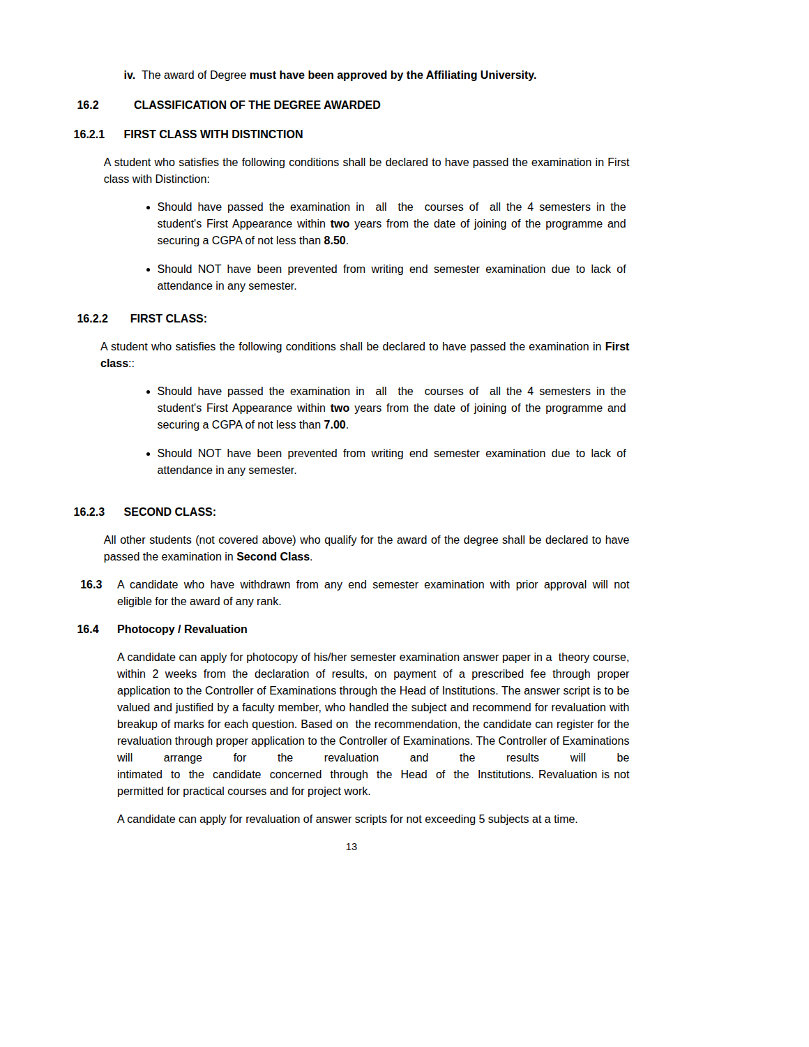iv. The award of Degree must have been approved by the Affiliating University.
16.2
CLASSIFICATION OF THE DEGREE AWARDED
16.2.1
FIRST CLASS WITH DISTINCTION
A student who satisfies the following conditions shall be declared to have passed the examination in First class with Distinction:
Should have passed the examination in all the courses of all the 4 semesters in the student's First Appearance within two years from the date of joining of the programme and securing a CGPA of not less than 8.50.
Should NOT have been prevented from writing end semester examination due to lack of attendance in any semester.
16.2.2
FIRST CLASS:
A student who satisfies the following conditions shall be declared to have passed the examination in First class::
Should have passed the examination in all the courses of all the 4 semesters in the student's First Appearance within two years from the date of joining of the programme and securing a CGPA of not less than 7.00.
Should NOT have been prevented from writing end semester examination due to lack of attendance in any semester.
16.2.3
SECOND CLASS:
All other students (not covered above) who qualify for the award of the degree shall be declared to have passed the examination in Second Class.
16.3
A candidate who have withdrawn from any end semester examination with prior approval will not eligible for the award of any rank.
16.4
Photocopy / Revaluation
A candidate can apply for photocopy of his/her semester examination answer paper in a theory course, within 2 weeks from the declaration of results, on payment of a prescribed fee through proper application to the Controller of Examinations through the Head of Institutions. The answer script is to be valued and justified by a faculty member, who handled the subject and recommend for revaluation with breakup of marks for each question. Based on the recommendation, the candidate can register for the revaluation through proper application to the Controller of Examinations. The Controller of Examinations will arrange for the revaluation and the results will be intimated to the candidate concerned through the Head of the Institutions. Revaluation is not permitted for practical courses and for project work.
A candidate can apply for revaluation of answer scripts for not exceeding 5 subjects at a time.
13